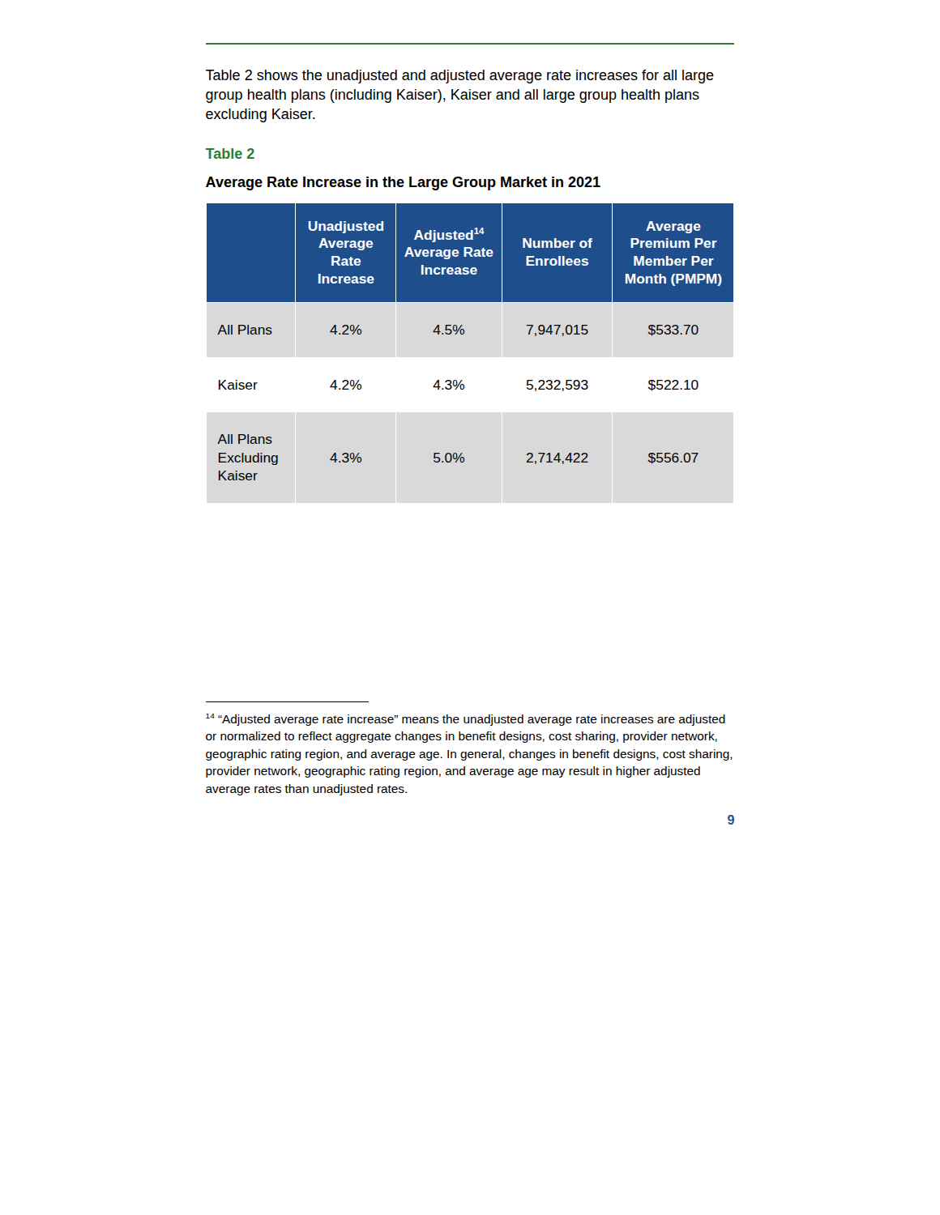Table 2 shows the unadjusted and adjusted average rate increases for all large group health plans (including Kaiser), Kaiser and all large group health plans excluding Kaiser.
Table 2
Average Rate Increase in the Large Group Market in 2021
| | Unadjusted Average Rate Increase | Adjusted 14 Average Rate Increase | Number of Enrollees | Average Premium Per Member Per Month (PMPM) |
| --- | --- | --- | --- | --- |
| All Plans | 4.2% | 4.5% | 7,947,015 | $533.70 |
| Kaiser | 4.2% | 4.3% | 5,232,593 | $522.10 |
| All Plans Excluding Kaiser | 4.3% | 5.0% | 2,714,422 | $556.07 |
14 “Adjusted average rate increase” means the unadjusted average rate increases are adjusted or normalized to reflect aggregate changes in benefit designs, cost sharing, provider network, geographic rating region, and average age. In general, changes in benefit designs, cost sharing, provider network, geographic rating region, and average age may result in higher adjusted average rates than unadjusted rates.
9